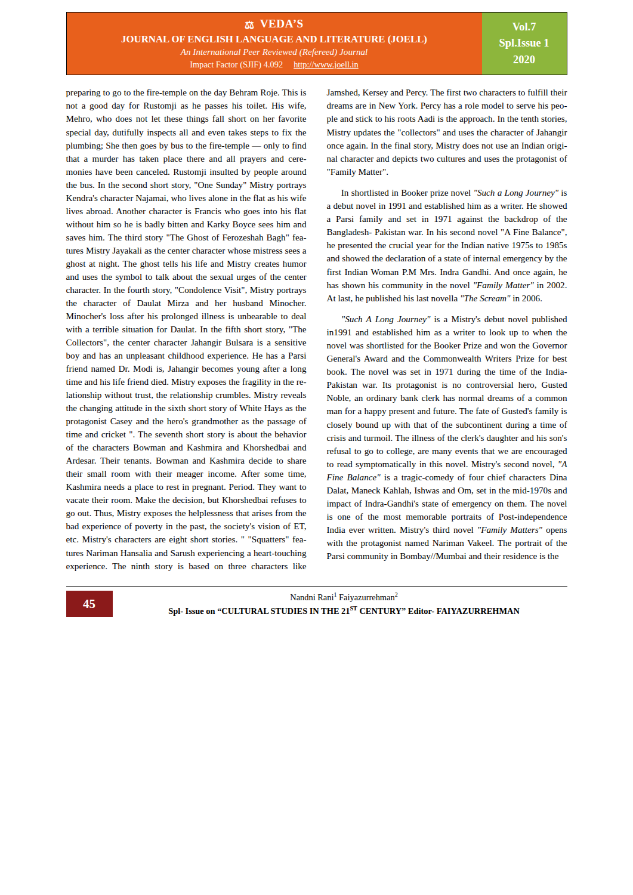⚖ VEDA’S
JOURNAL OF ENGLISH LANGUAGE AND LITERATURE (JOELL)
An International Peer Reviewed (Refereed) Journal
Impact Factor (SJIF) 4.092 http://www.joell.in
Vol.7
Spl.Issue 1
2020
preparing to go to the fire-temple on the day Behram Roje. This is not a good day for Rustomji as he passes his toilet. His wife, Mehro, who does not let these things fall short on her favorite special day, dutifully inspects all and even takes steps to fix the plumbing; She then goes by bus to the fire-temple — only to find that a murder has taken place there and all prayers and ceremonies have been canceled. Rustomji insulted by people around the bus. In the second short story, "One Sunday" Mistry portrays Kendra's character Najamai, who lives alone in the flat as his wife lives abroad. Another character is Francis who goes into his flat without him so he is badly bitten and Karky Boyce sees him and saves him. The third story "The Ghost of Ferozeshah Bagh" features Mistry Jayakali as the center character whose mistress sees a ghost at night. The ghost tells his life and Mistry creates humor and uses the symbol to talk about the sexual urges of the center character. In the fourth story, "Condolence Visit", Mistry portrays the character of Daulat Mirza and her husband Minocher. Minocher's loss after his prolonged illness is unbearable to deal with a terrible situation for Daulat. In the fifth short story, "The Collectors", the center character Jahangir Bulsara is a sensitive boy and has an unpleasant childhood experience. He has a Parsi friend named Dr. Modi is, Jahangir becomes young after a long time and his life friend died. Mistry exposes the fragility in the relationship without trust, the relationship crumbles. Mistry reveals the changing attitude in the sixth short story of White Hays as the protagonist Casey and the hero's grandmother as the passage of time and cricket ". The seventh short story is about the behavior of the characters Bowman and Kashmira and Khorshedbai and Ardesar. Their tenants. Bowman and Kashmira decide to share their small room with their meager income. After some time, Kashmira needs a place to rest in pregnant. Period. They want to vacate their room. Make the decision, but Khorshedbai refuses to go out. Thus, Mistry exposes the helplessness that arises from the bad experience of poverty in the past, the society's vision of ET, etc. Mistry's characters are eight short stories. " "Squatters" features Nariman Hansalia and Sarush experiencing a heart-touching experience. The ninth story is based on three characters like Jamshed, Kersey and Percy. The first two characters to fulfill their dreams are in New York. Percy has a role model to serve his people and stick to his roots Aadi is the approach. In the tenth stories, Mistry updates the "collectors" and uses the character of Jahangir once again. In the final story, Mistry does not use an Indian original character and depicts two cultures and uses the protagonist of "Family Matter".
In shortlisted in Booker prize novel "Such a Long Journey" is a debut novel in 1991 and established him as a writer. He showed a Parsi family and set in 1971 against the backdrop of the Bangladesh- Pakistan war. In his second novel "A Fine Balance", he presented the crucial year for the Indian native 1975s to 1985s and showed the declaration of a state of internal emergency by the first Indian Woman P.M Mrs. Indra Gandhi. And once again, he has shown his community in the novel "Family Matter" in 2002. At last, he published his last novella "The Scream" in 2006.
"Such A Long Journey" is a Mistry's debut novel published in1991 and established him as a writer to look up to when the novel was shortlisted for the Booker Prize and won the Governor General's Award and the Commonwealth Writers Prize for best book. The novel was set in 1971 during the time of the India- Pakistan war. Its protagonist is no controversial hero, Gusted Noble, an ordinary bank clerk has normal dreams of a common man for a happy present and future. The fate of Gusted's family is closely bound up with that of the subcontinent during a time of crisis and turmoil. The illness of the clerk's daughter and his son's refusal to go to college, are many events that we are encouraged to read symptomatically in this novel. Mistry's second novel, "A Fine Balance" is a tragic-comedy of four chief characters Dina Dalat, Maneck Kahlah, Ishwas and Om, set in the mid-1970s and impact of Indra-Gandhi's state of emergency on them. The novel is one of the most memorable portraits of Post-independence India ever written. Mistry's third novel "Family Matters" opens with the protagonist named Nariman Vakeel. The portrait of the Parsi community in Bombay//Mumbai and their residence is the
45
Nandni Rani1 Faiyazurrehman2
Spl- Issue on “CULTURAL STUDIES IN THE 21ST CENTURY” Editor- FAIYAZURREHMAN